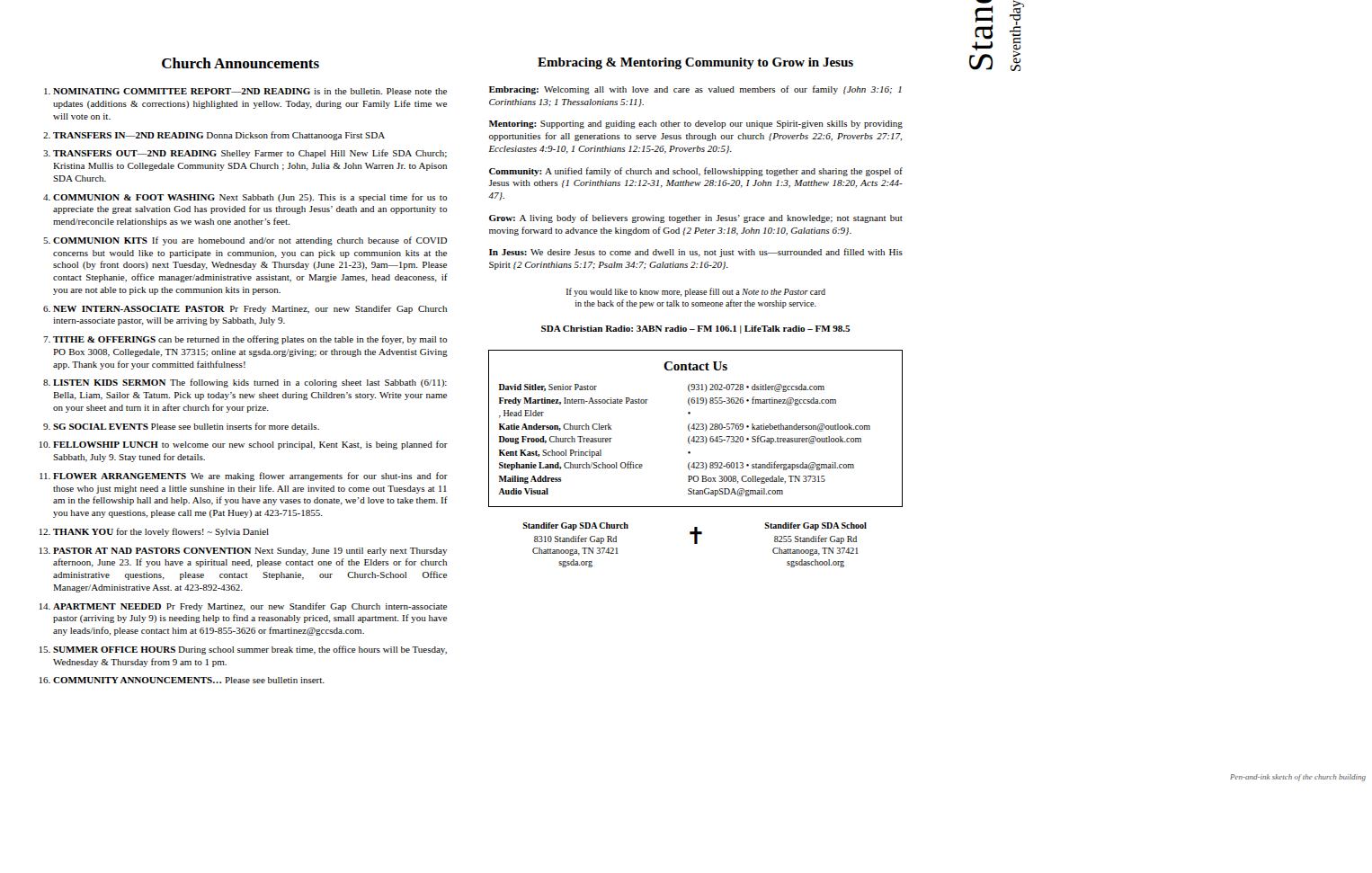Church Announcements
NOMINATING COMMITTEE REPORT—2ND READING is in the bulletin. Please note the updates (additions & corrections) highlighted in yellow. Today, during our Family Life time we will vote on it.
TRANSFERS IN—2ND READING Donna Dickson from Chattanooga First SDA
TRANSFERS OUT—2ND READING Shelley Farmer to Chapel Hill New Life SDA Church; Kristina Mullis to Collegedale Community SDA Church ; John, Julia & John Warren Jr. to Apison SDA Church.
COMMUNION & FOOT WASHING Next Sabbath (Jun 25). This is a special time for us to appreciate the great salvation God has provided for us through Jesus’ death and an opportunity to mend/reconcile relationships as we wash one another’s feet.
COMMUNION KITS If you are homebound and/or not attending church because of COVID concerns but would like to participate in communion, you can pick up communion kits at the school (by front doors) next Tuesday, Wednesday & Thursday (June 21-23), 9am—1pm. Please contact Stephanie, office manager/administrative assistant, or Margie James, head deaconess, if you are not able to pick up the communion kits in person.
NEW INTERN-ASSOCIATE PASTOR Pr Fredy Martinez, our new Standifer Gap Church intern-associate pastor, will be arriving by Sabbath, July 9.
TITHE & OFFERINGS can be returned in the offering plates on the table in the foyer, by mail to PO Box 3008, Collegedale, TN 37315; online at sgsda.org/giving; or through the Adventist Giving app. Thank you for your committed faithfulness!
LISTEN KIDS SERMON The following kids turned in a coloring sheet last Sabbath (6/11): Bella, Liam, Sailor & Tatum. Pick up today’s new sheet during Children’s story. Write your name on your sheet and turn it in after church for your prize.
SG SOCIAL EVENTS Please see bulletin inserts for more details.
FELLOWSHIP LUNCH to welcome our new school principal, Kent Kast, is being planned for Sabbath, July 9. Stay tuned for details.
FLOWER ARRANGEMENTS We are making flower arrangements for our shut-ins and for those who just might need a little sunshine in their life. All are invited to come out Tuesdays at 11 am in the fellowship hall and help. Also, if you have any vases to donate, we’d love to take them. If you have any questions, please call me (Pat Huey) at 423-715-1855.
THANK YOU for the lovely flowers! ~ Sylvia Daniel
PASTOR AT NAD PASTORS CONVENTION Next Sunday, June 19 until early next Thursday afternoon, June 23. If you have a spiritual need, please contact one of the Elders or for church administrative questions, please contact Stephanie, our Church-School Office Manager/Administrative Asst. at 423-892-4362.
APARTMENT NEEDED Pr Fredy Martinez, our new Standifer Gap Church intern-associate pastor (arriving by July 9) is needing help to find a reasonably priced, small apartment. If you have any leads/info, please contact him at 619-855-3626 or fmartinez@gccsda.com.
SUMMER OFFICE HOURS During school summer break time, the office hours will be Tuesday, Wednesday & Thursday from 9 am to 1 pm.
COMMUNITY ANNOUNCEMENTS… Please see bulletin insert.
Embracing & Mentoring Community to Grow in Jesus
Embracing: Welcoming all with love and care as valued members of our family {John 3:16; 1 Corinthians 13; 1 Thessalonians 5:11}.
Mentoring: Supporting and guiding each other to develop our unique Spirit-given skills by providing opportunities for all generations to serve Jesus through our church {Proverbs 22:6, Proverbs 27:17, Ecclesiastes 4:9-10, 1 Corinthians 12:15-26, Proverbs 20:5}.
Community: A unified family of church and school, fellowshipping together and sharing the gospel of Jesus with others {1 Corinthians 12:12-31, Matthew 28:16-20, I John 1:3, Matthew 18:20, Acts 2:44-47}.
Grow: A living body of believers growing together in Jesus’ grace and knowledge; not stagnant but moving forward to advance the kingdom of God {2 Peter 3:18, John 10:10, Galatians 6:9}.
In Jesus: We desire Jesus to come and dwell in us, not just with us—surrounded and filled with His Spirit {2 Corinthians 5:17; Psalm 34:7; Galatians 2:16-20}.
If you would like to know more, please fill out a Note to the Pastor card
in the back of the pew or talk to someone after the worship service.
SDA Christian Radio: 3ABN radio – FM 106.1 | LifeTalk radio – FM 98.5
Contact Us
| David Sitler, Senior Pastor | (931) 202-0728 • dsitler@gccsda.com |
| Fredy Martinez, Intern-Associate Pastor | (619) 855-3626 • fmartinez@gccsda.com |
| , Head Elder | • |
| Katie Anderson, Church Clerk | (423) 280-5769 • katiebethanderson@outlook.com |
| Doug Frood, Church Treasurer | (423) 645-7320 • SfGap.treasurer@outlook.com |
| Kent Kast, School Principal | • |
| Stephanie Land, Church/School Office | (423) 892-6013 • standifergapsda@gmail.com |
| Mailing Address | PO Box 3008, Collegedale, TN 37315 |
| Audio Visual | StanGapSDA@gmail.com |
Standifer Gap SDA Church 8310 Standifer Gap Rd
Chattanooga, TN 37421
sgsda.org
✝
Standifer Gap SDA School 8255 Standifer Gap Rd
Chattanooga, TN 37421
sgsdaschool.org
Standifer Gap Seventh-day Adventist Church
Pen-and-ink sketch of the church building